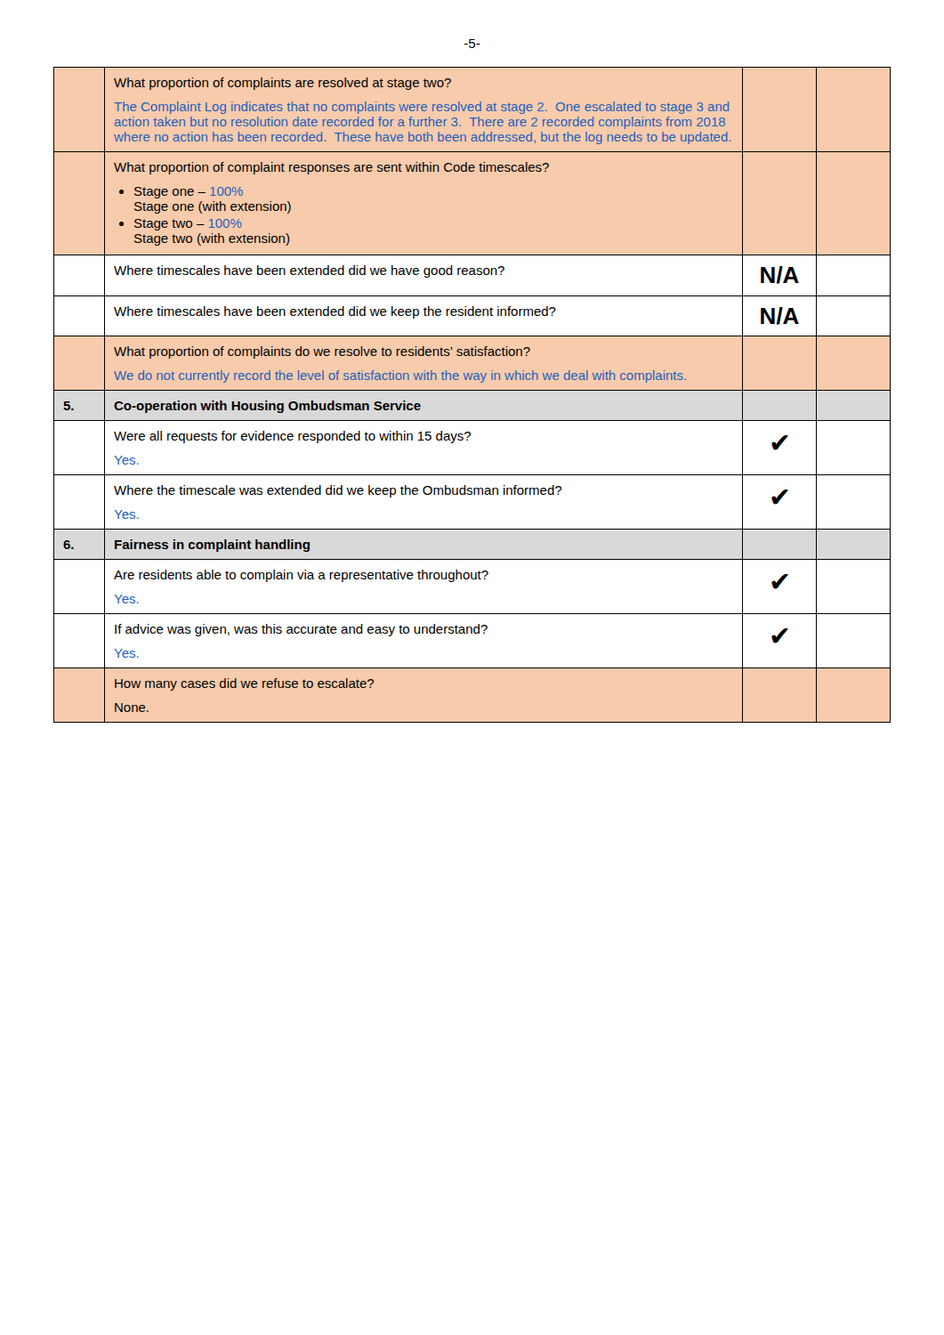-5-
| | What proportion of complaints are resolved at stage two? The Complaint Log indicates that no complaints were resolved at stage 2. One escalated to stage 3 and action taken but no resolution date recorded for a further 3. There are 2 recorded complaints from 2018 where no action has been recorded. These have both been addressed, but the log needs to be updated. | | |
| | What proportion of complaint responses are sent within Code timescales? Stage one – 100% Stage one (with extension) Stage two – 100% Stage two (with extension) | | |
| | Where timescales have been extended did we have good reason? | N/A | |
| | Where timescales have been extended did we keep the resident informed? | N/A | |
| | What proportion of complaints do we resolve to residents’ satisfaction? We do not currently record the level of satisfaction with the way in which we deal with complaints. | | |
| 5. | Co-operation with Housing Ombudsman Service | | |
| | Were all requests for evidence responded to within 15 days? Yes. | ✔ | |
| | Where the timescale was extended did we keep the Ombudsman informed? Yes. | ✔ | |
| 6. | Fairness in complaint handling | | |
| | Are residents able to complain via a representative throughout? Yes. | ✔ | |
| | If advice was given, was this accurate and easy to understand? Yes. | ✔ | |
| | How many cases did we refuse to escalate? None. | | |